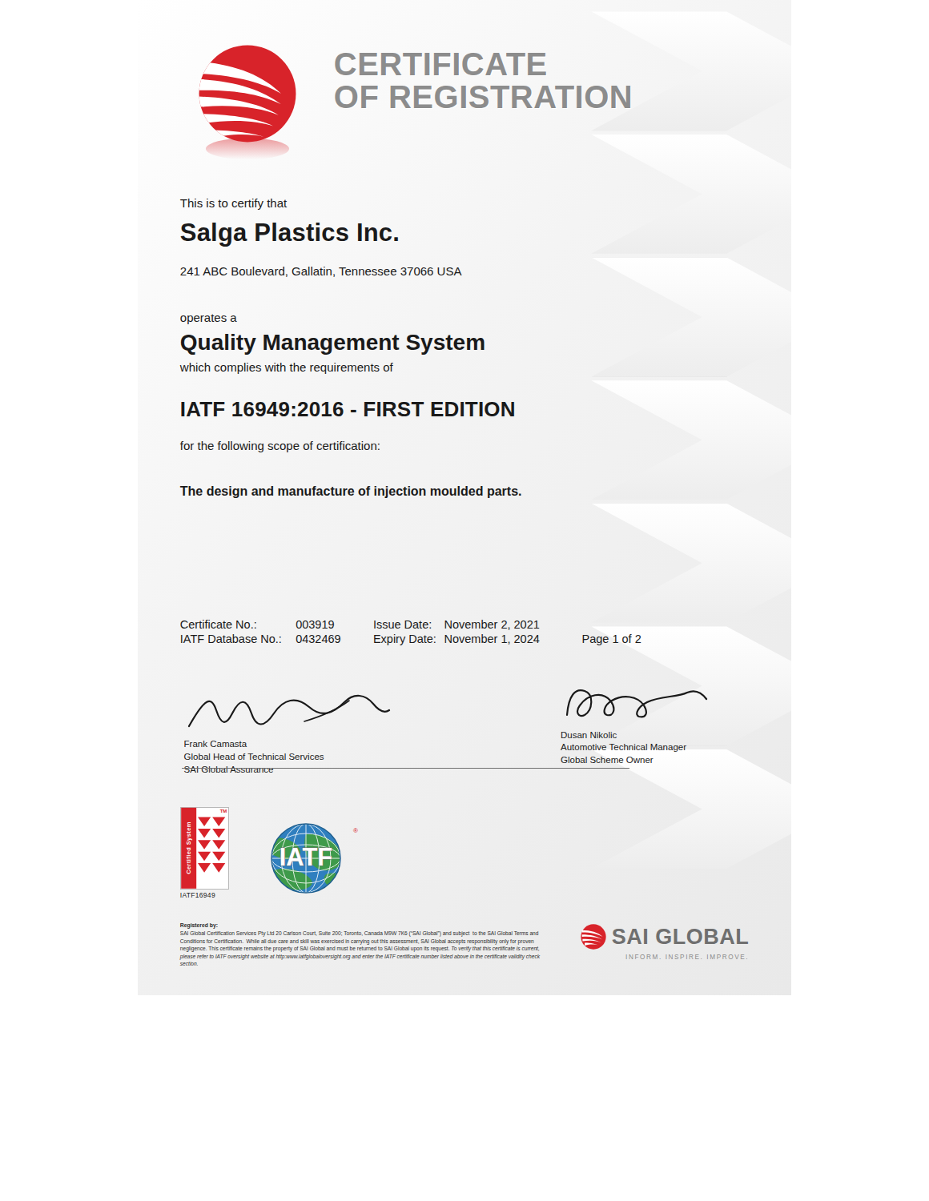CERTIFICATE
OF REGISTRATION
This is to certify that
Salga Plastics Inc.
241 ABC Boulevard, Gallatin, Tennessee 37066 USA
operates a
Quality Management System
which complies with the requirements of
IATF 16949:2016 - FIRST EDITION
for the following scope of certification:
The design and manufacture of injection moulded parts.
| Certificate No.: | 003919 | Issue Date: | November 2, 2021 | |
| IATF Database No.: | 0432469 | Expiry Date: | November 1, 2024 | Page 1 of 2 |
Frank Camasta
Global Head of Technical Services
SAI Global Assurance
Dusan Nikolic
Automotive Technical Manager
Global Scheme Owner
Certified System
TM
IATF16949
IATF ®
Registered by:
SAI Global Certification Services Pty Ltd 20 Carlson Court, Suite 200; Toronto, Canada M9W 7K6 (“SAI Global”) and subject to the SAI Global Terms and Conditions for Certification. While all due care and skill was exercised in carrying out this assessment, SAI Global accepts responsibility only for proven negligence. This certificate remains the property of SAI Global and must be returned to SAI Global upon its request. To verify that this certificate is current, please refer to IATF oversight website at http:www.iatfglobaloversight.org and enter the IATF certificate number listed above in the certificate validity check section.
SAI GLOBAL
INFORM. INSPIRE. IMPROVE.